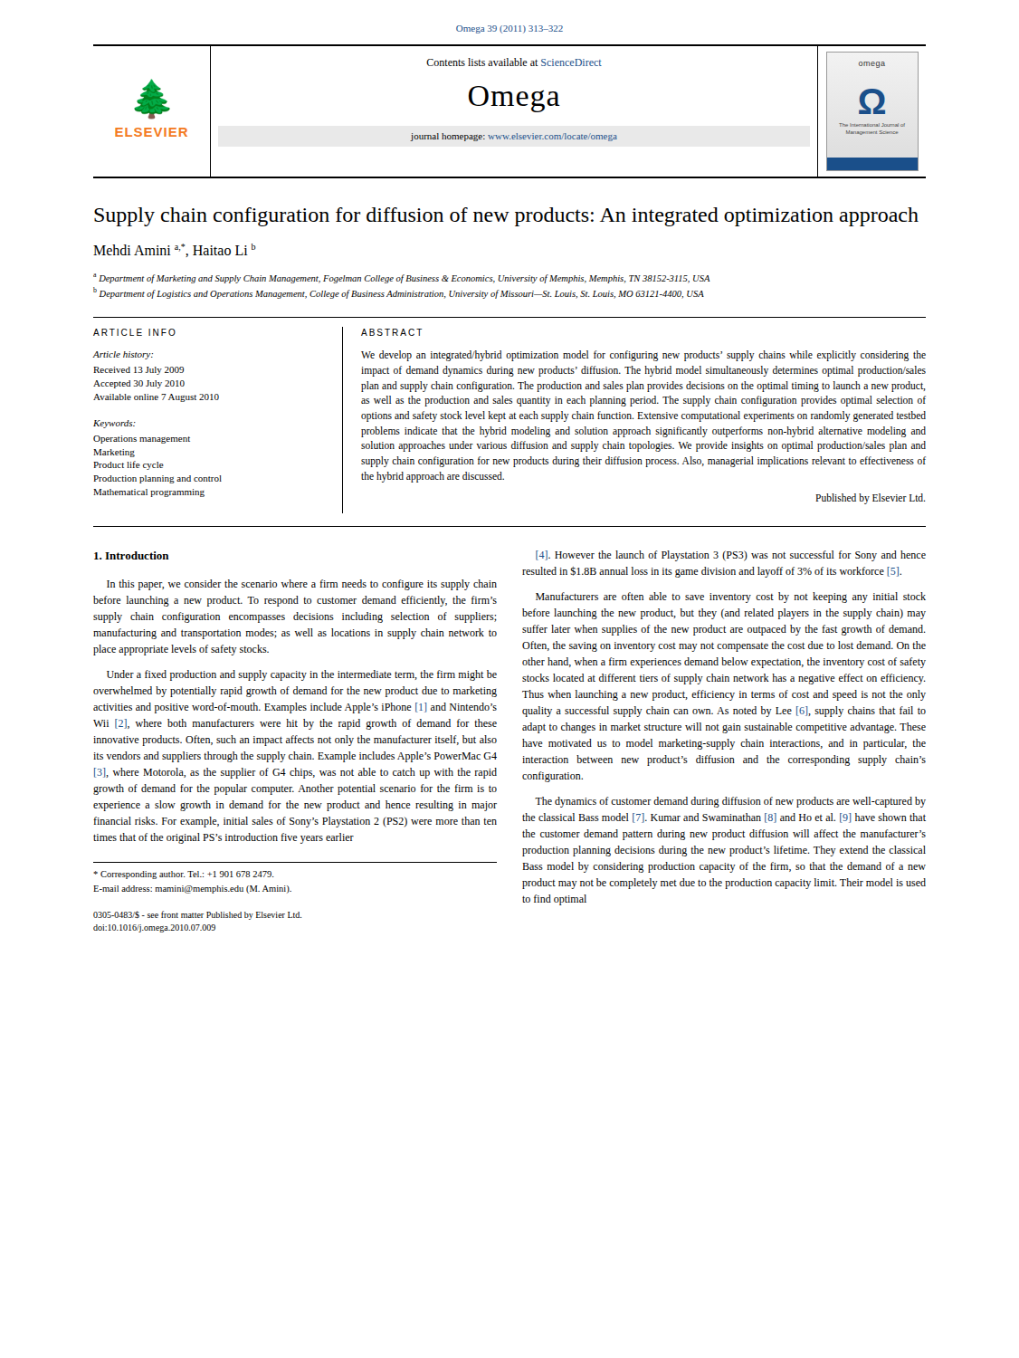Omega 39 (2011) 313–322
🌲
ELSEVIER
Contents lists available at ScienceDirect
Omega
journal homepage: www.elsevier.com/locate/omega
omega
Ω
The International Journal of Management Science
Supply chain configuration for diffusion of new products: An integrated optimization approach
Mehdi Amini a,*, Haitao Li b
a Department of Marketing and Supply Chain Management, Fogelman College of Business & Economics, University of Memphis, Memphis, TN 38152-3115, USA
b Department of Logistics and Operations Management, College of Business Administration, University of Missouri—St. Louis, St. Louis, MO 63121-4400, USA
Article info
Article history:
Received 13 July 2009
Accepted 30 July 2010
Available online 7 August 2010
Keywords:
Operations management
Marketing
Product life cycle
Production planning and control
Mathematical programming
Abstract
We develop an integrated/hybrid optimization model for configuring new products’ supply chains while explicitly considering the impact of demand dynamics during new products’ diffusion. The hybrid model simultaneously determines optimal production/sales plan and supply chain configuration. The production and sales plan provides decisions on the optimal timing to launch a new product, as well as the production and sales quantity in each planning period. The supply chain configuration provides optimal selection of options and safety stock level kept at each supply chain function. Extensive computational experiments on randomly generated testbed problems indicate that the hybrid modeling and solution approach significantly outperforms non-hybrid alternative modeling and solution approaches under various diffusion and supply chain topologies. We provide insights on optimal production/sales plan and supply chain configuration for new products during their diffusion process. Also, managerial implications relevant to effectiveness of the hybrid approach are discussed.
Published by Elsevier Ltd.
1. Introduction
In this paper, we consider the scenario where a firm needs to configure its supply chain before launching a new product. To respond to customer demand efficiently, the firm’s supply chain configuration encompasses decisions including selection of suppliers; manufacturing and transportation modes; as well as locations in supply chain network to place appropriate levels of safety stocks.
Under a fixed production and supply capacity in the intermediate term, the firm might be overwhelmed by potentially rapid growth of demand for the new product due to marketing activities and positive word-of-mouth. Examples include Apple’s iPhone [1] and Nintendo’s Wii [2], where both manufacturers were hit by the rapid growth of demand for these innovative products. Often, such an impact affects not only the manufacturer itself, but also its vendors and suppliers through the supply chain. Example includes Apple’s PowerMac G4 [3], where Motorola, as the supplier of G4 chips, was not able to catch up with the rapid growth of demand for the popular computer. Another potential scenario for the firm is to experience a slow growth in demand for the new product and hence resulting in major financial risks. For example, initial sales of Sony’s Playstation 2 (PS2) were more than ten times that of the original PS’s introduction five years earlier
* Corresponding author. Tel.: +1 901 678 2479.
E-mail address: mamini@memphis.edu (M. Amini).
0305-0483/$ - see front matter Published by Elsevier Ltd.
doi:10.1016/j.omega.2010.07.009
[4]. However the launch of Playstation 3 (PS3) was not successful for Sony and hence resulted in $1.8B annual loss in its game division and layoff of 3% of its workforce [5].
Manufacturers are often able to save inventory cost by not keeping any initial stock before launching the new product, but they (and related players in the supply chain) may suffer later when supplies of the new product are outpaced by the fast growth of demand. Often, the saving on inventory cost may not compensate the cost due to lost demand. On the other hand, when a firm experiences demand below expectation, the inventory cost of safety stocks located at different tiers of supply chain network has a negative effect on efficiency. Thus when launching a new product, efficiency in terms of cost and speed is not the only quality a successful supply chain can own. As noted by Lee [6], supply chains that fail to adapt to changes in market structure will not gain sustainable competitive advantage. These have motivated us to model marketing-supply chain interactions, and in particular, the interaction between new product’s diffusion and the corresponding supply chain’s configuration.
The dynamics of customer demand during diffusion of new products are well-captured by the classical Bass model [7]. Kumar and Swaminathan [8] and Ho et al. [9] have shown that the customer demand pattern during new product diffusion will affect the manufacturer’s production planning decisions during the new product’s lifetime. They extend the classical Bass model by considering production capacity of the firm, so that the demand of a new product may not be completely met due to the production capacity limit. Their model is used to find optimal